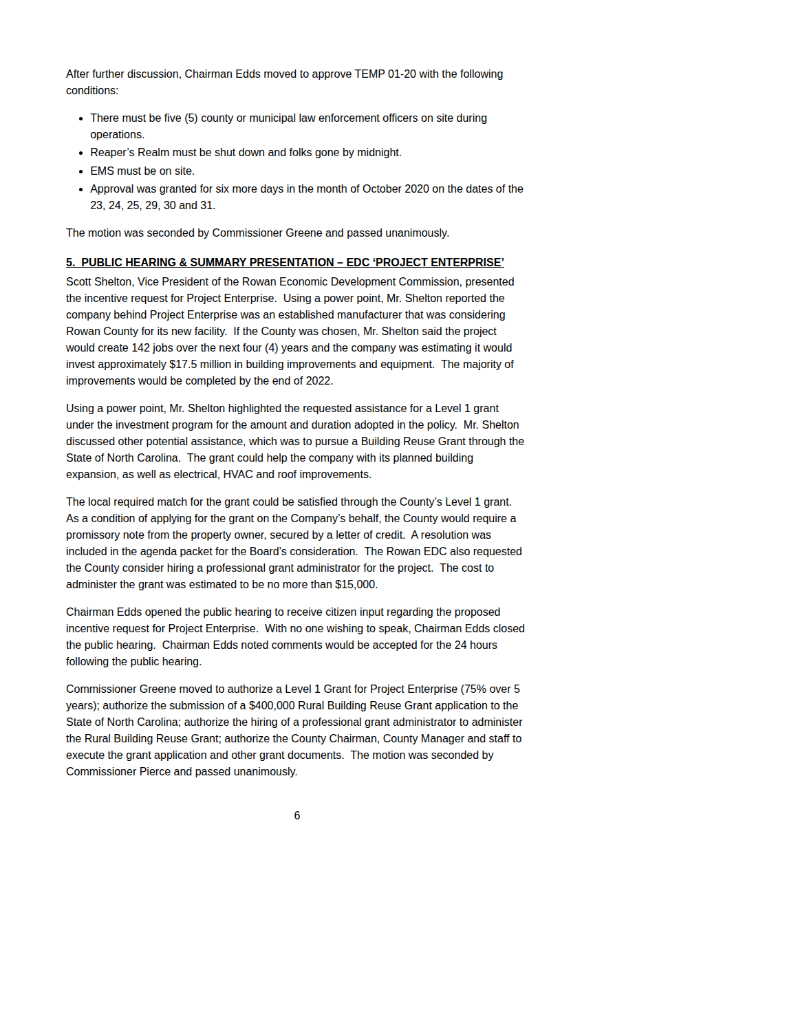After further discussion, Chairman Edds moved to approve TEMP 01-20 with the following conditions:
There must be five (5) county or municipal law enforcement officers on site during operations.
Reaper’s Realm must be shut down and folks gone by midnight.
EMS must be on site.
Approval was granted for six more days in the month of October 2020 on the dates of the 23, 24, 25, 29, 30 and 31.
The motion was seconded by Commissioner Greene and passed unanimously.
5. PUBLIC HEARING & SUMMARY PRESENTATION – EDC ‘PROJECT ENTERPRISE’
Scott Shelton, Vice President of the Rowan Economic Development Commission, presented the incentive request for Project Enterprise. Using a power point, Mr. Shelton reported the company behind Project Enterprise was an established manufacturer that was considering Rowan County for its new facility. If the County was chosen, Mr. Shelton said the project would create 142 jobs over the next four (4) years and the company was estimating it would invest approximately $17.5 million in building improvements and equipment. The majority of improvements would be completed by the end of 2022.
Using a power point, Mr. Shelton highlighted the requested assistance for a Level 1 grant under the investment program for the amount and duration adopted in the policy. Mr. Shelton discussed other potential assistance, which was to pursue a Building Reuse Grant through the State of North Carolina. The grant could help the company with its planned building expansion, as well as electrical, HVAC and roof improvements.
The local required match for the grant could be satisfied through the County’s Level 1 grant. As a condition of applying for the grant on the Company’s behalf, the County would require a promissory note from the property owner, secured by a letter of credit. A resolution was included in the agenda packet for the Board’s consideration. The Rowan EDC also requested the County consider hiring a professional grant administrator for the project. The cost to administer the grant was estimated to be no more than $15,000.
Chairman Edds opened the public hearing to receive citizen input regarding the proposed incentive request for Project Enterprise. With no one wishing to speak, Chairman Edds closed the public hearing. Chairman Edds noted comments would be accepted for the 24 hours following the public hearing.
Commissioner Greene moved to authorize a Level 1 Grant for Project Enterprise (75% over 5 years); authorize the submission of a $400,000 Rural Building Reuse Grant application to the State of North Carolina; authorize the hiring of a professional grant administrator to administer the Rural Building Reuse Grant; authorize the County Chairman, County Manager and staff to execute the grant application and other grant documents. The motion was seconded by Commissioner Pierce and passed unanimously.
6